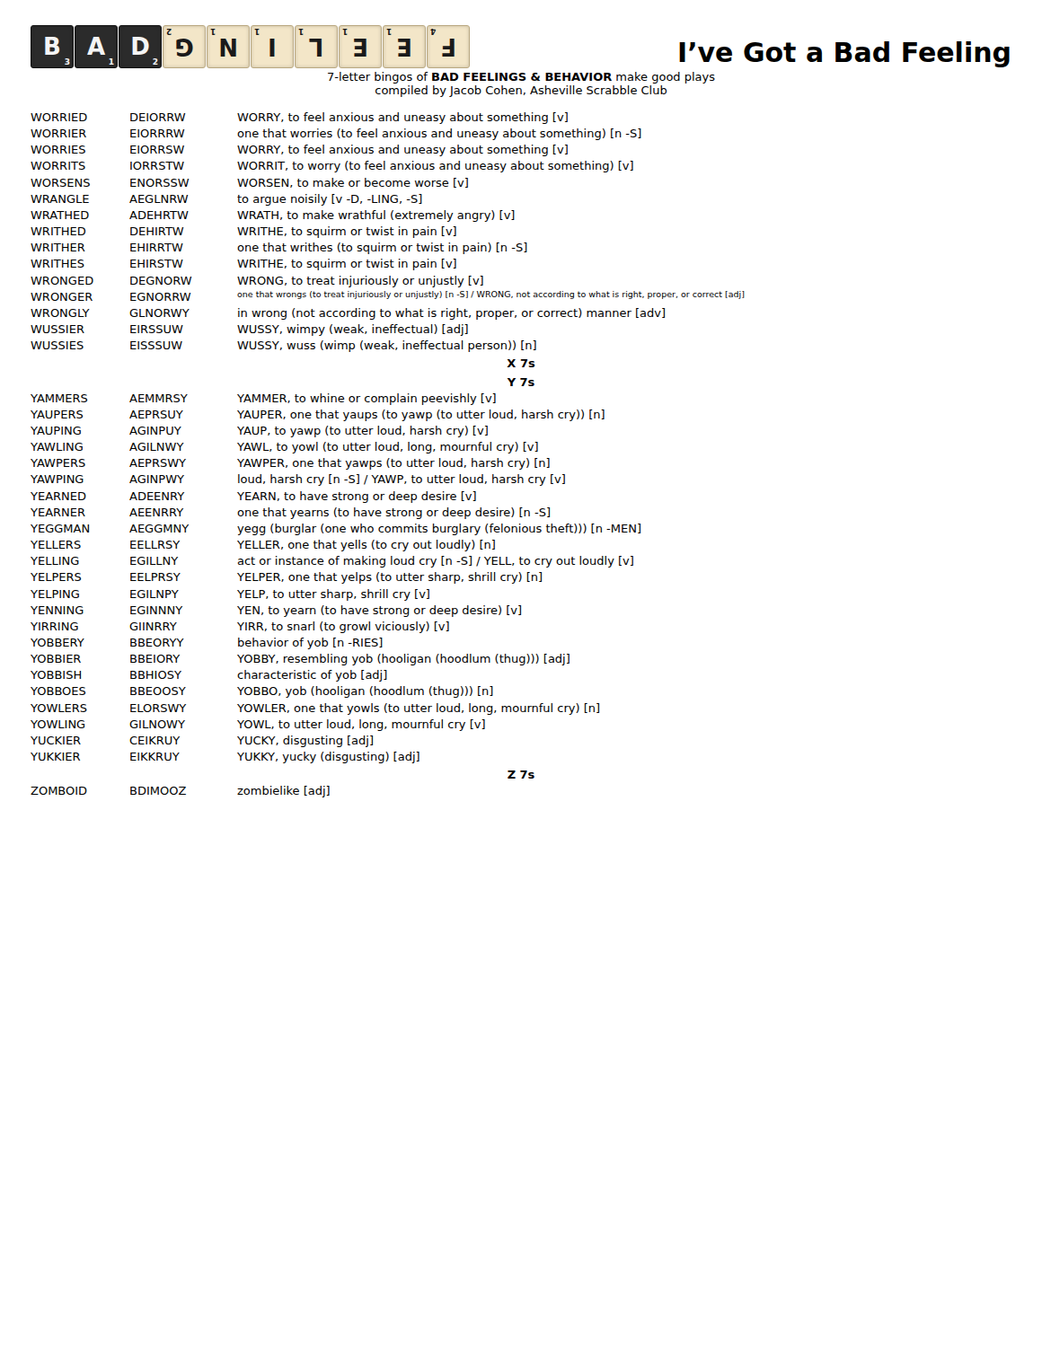B3 A1 D2 G2 N1 I1 L1 E1 E1 F4
I’ve Got a Bad Feeling
7-letter bingos of BAD FEELINGS & BEHAVIOR make good plays
compiled by Jacob Cohen, Asheville Scrabble Club
| WORRIED | DEIORRW | WORRY, to feel anxious and uneasy about something [v] |
| WORRIER | EIORRRW | one that worries (to feel anxious and uneasy about something) [n -S] |
| WORRIES | EIORRSW | WORRY, to feel anxious and uneasy about something [v] |
| WORRITS | IORRSTW | WORRIT, to worry (to feel anxious and uneasy about something) [v] |
| WORSENS | ENORSSW | WORSEN, to make or become worse [v] |
| WRANGLE | AEGLNRW | to argue noisily [v -D, -LING, -S] |
| WRATHED | ADEHRTW | WRATH, to make wrathful (extremely angry) [v] |
| WRITHED | DEHIRTW | WRITHE, to squirm or twist in pain [v] |
| WRITHER | EHIRRTW | one that writhes (to squirm or twist in pain) [n -S] |
| WRITHES | EHIRSTW | WRITHE, to squirm or twist in pain [v] |
| WRONGED | DEGNORW | WRONG, to treat injuriously or unjustly [v] |
| WRONGER | EGNORRW | one that wrongs (to treat injuriously or unjustly) [n -S] / WRONG, not according to what is right, proper, or correct [adj] |
| WRONGLY | GLNORWY | in wrong (not according to what is right, proper, or correct) manner [adv] |
| WUSSIER | EIRSSUW | WUSSY, wimpy (weak, ineffectual) [adj] |
| WUSSIES | EISSSUW | WUSSY, wuss (wimp (weak, ineffectual person)) [n] |
| X 7s |
| Y 7s |
| YAMMERS | AEMMRSY | YAMMER, to whine or complain peevishly [v] |
| YAUPERS | AEPRSUY | YAUPER, one that yaups (to yawp (to utter loud, harsh cry)) [n] |
| YAUPING | AGINPUY | YAUP, to yawp (to utter loud, harsh cry) [v] |
| YAWLING | AGILNWY | YAWL, to yowl (to utter loud, long, mournful cry) [v] |
| YAWPERS | AEPRSWY | YAWPER, one that yawps (to utter loud, harsh cry) [n] |
| YAWPING | AGINPWY | loud, harsh cry [n -S] / YAWP, to utter loud, harsh cry [v] |
| YEARNED | ADEENRY | YEARN, to have strong or deep desire [v] |
| YEARNER | AEENRRY | one that yearns (to have strong or deep desire) [n -S] |
| YEGGMAN | AEGGMNY | yegg (burglar (one who commits burglary (felonious theft))) [n -MEN] |
| YELLERS | EELLRSY | YELLER, one that yells (to cry out loudly) [n] |
| YELLING | EGILLNY | act or instance of making loud cry [n -S] / YELL, to cry out loudly [v] |
| YELPERS | EELPRSY | YELPER, one that yelps (to utter sharp, shrill cry) [n] |
| YELPING | EGILNPY | YELP, to utter sharp, shrill cry [v] |
| YENNING | EGINNNY | YEN, to yearn (to have strong or deep desire) [v] |
| YIRRING | GIINRRY | YIRR, to snarl (to growl viciously) [v] |
| YOBBERY | BBEORYY | behavior of yob [n -RIES] |
| YOBBIER | BBEIORY | YOBBY, resembling yob (hooligan (hoodlum (thug))) [adj] |
| YOBBISH | BBHIOSY | characteristic of yob [adj] |
| YOBBOES | BBEOOSY | YOBBO, yob (hooligan (hoodlum (thug))) [n] |
| YOWLERS | ELORSWY | YOWLER, one that yowls (to utter loud, long, mournful cry) [n] |
| YOWLING | GILNOWY | YOWL, to utter loud, long, mournful cry [v] |
| YUCKIER | CEIKRUY | YUCKY, disgusting [adj] |
| YUKKIER | EIKKRUY | YUKKY, yucky (disgusting) [adj] |
| Z 7s |
| ZOMBOID | BDIMOOZ | zombielike [adj] |